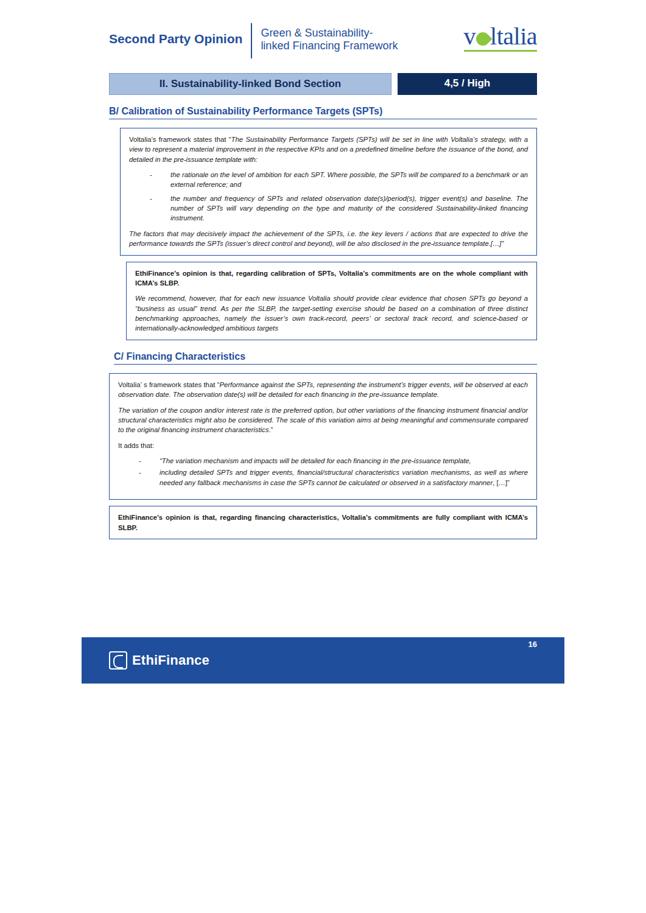Second Party Opinion
Green & Sustainability-
linked Financing Framework
v ltalia
II. Sustainability-linked Bond Section
4,5 / High
B/ Calibration of Sustainability Performance Targets (SPTs)
Voltalia’s framework states that “The Sustainability Performance Targets (SPTs) will be set in line with Voltalia’s strategy, with a view to represent a material improvement in the respective KPIs and on a predefined timeline before the issuance of the bond, and detailed in the pre-issuance template with:
the rationale on the level of ambition for each SPT. Where possible, the SPTs will be compared to a benchmark or an external reference; and
the number and frequency of SPTs and related observation date(s)/period(s), trigger event(s) and baseline. The number of SPTs will vary depending on the type and maturity of the considered Sustainability-linked financing instrument.
The factors that may decisively impact the achievement of the SPTs, i.e. the key levers / actions that are expected to drive the performance towards the SPTs (issuer’s direct control and beyond), will be also disclosed in the pre-issuance template.[…]”
EthiFinance’s opinion is that, regarding calibration of SPTs, Voltalia’s commitments are on the whole compliant with ICMA’s SLBP.
We recommend, however, that for each new issuance Voltalia should provide clear evidence that chosen SPTs go beyond a “business as usual” trend. As per the SLBP, the target-setting exercise should be based on a combination of three distinct benchmarking approaches, namely the issuer’s own track-record, peers’ or sectoral track record, and science-based or internationally-acknowledged ambitious targets
C/ Financing Characteristics
Voltalia’ s framework states that “Performance against the SPTs, representing the instrument’s trigger events, will be observed at each observation date. The observation date(s) will be detailed for each financing in the pre-issuance template.
The variation of the coupon and/or interest rate is the preferred option, but other variations of the financing instrument financial and/or structural characteristics might also be considered. The scale of this variation aims at being meaningful and commensurate compared to the original financing instrument characteristics.”
It adds that:
“The variation mechanism and impacts will be detailed for each financing in the pre-issuance template,
including detailed SPTs and trigger events, financial/structural characteristics variation mechanisms, as well as where needed any fallback mechanisms in case the SPTs cannot be calculated or observed in a satisfactory manner, […]”
EthiFinance’s opinion is that, regarding financing characteristics, Voltalia’s commitments are fully compliant with ICMA’s SLBP.
EthiFinance
16